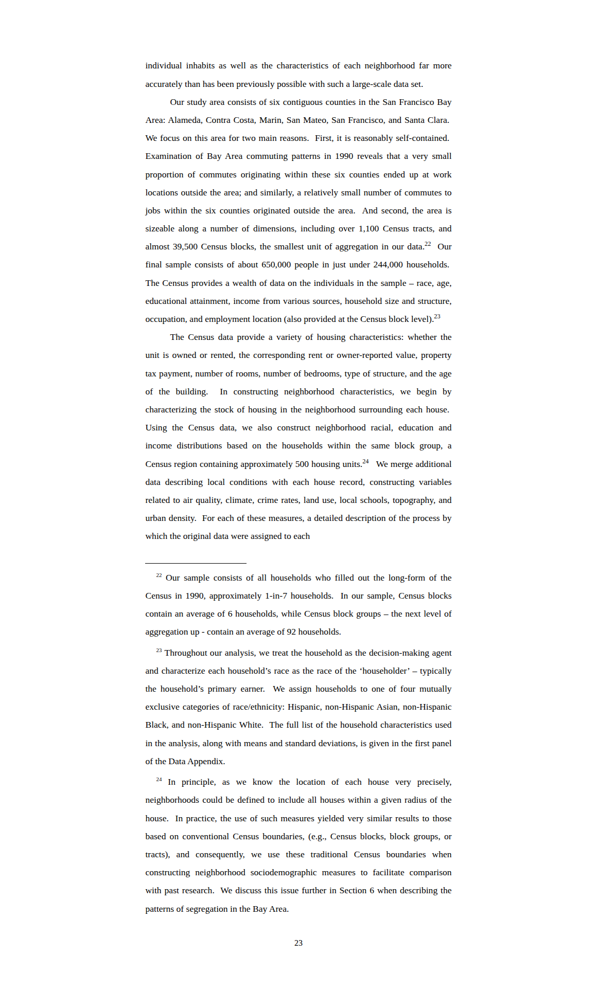individual inhabits as well as the characteristics of each neighborhood far more accurately than has been previously possible with such a large-scale data set.
Our study area consists of six contiguous counties in the San Francisco Bay Area: Alameda, Contra Costa, Marin, San Mateo, San Francisco, and Santa Clara. We focus on this area for two main reasons. First, it is reasonably self-contained. Examination of Bay Area commuting patterns in 1990 reveals that a very small proportion of commutes originating within these six counties ended up at work locations outside the area; and similarly, a relatively small number of commutes to jobs within the six counties originated outside the area. And second, the area is sizeable along a number of dimensions, including over 1,100 Census tracts, and almost 39,500 Census blocks, the smallest unit of aggregation in our data.22 Our final sample consists of about 650,000 people in just under 244,000 households. The Census provides a wealth of data on the individuals in the sample – race, age, educational attainment, income from various sources, household size and structure, occupation, and employment location (also provided at the Census block level).23
The Census data provide a variety of housing characteristics: whether the unit is owned or rented, the corresponding rent or owner-reported value, property tax payment, number of rooms, number of bedrooms, type of structure, and the age of the building. In constructing neighborhood characteristics, we begin by characterizing the stock of housing in the neighborhood surrounding each house. Using the Census data, we also construct neighborhood racial, education and income distributions based on the households within the same block group, a Census region containing approximately 500 housing units.24 We merge additional data describing local conditions with each house record, constructing variables related to air quality, climate, crime rates, land use, local schools, topography, and urban density. For each of these measures, a detailed description of the process by which the original data were assigned to each
22 Our sample consists of all households who filled out the long-form of the Census in 1990, approximately 1-in-7 households. In our sample, Census blocks contain an average of 6 households, while Census block groups – the next level of aggregation up - contain an average of 92 households.
23 Throughout our analysis, we treat the household as the decision-making agent and characterize each household’s race as the race of the ‘householder’ – typically the household’s primary earner. We assign households to one of four mutually exclusive categories of race/ethnicity: Hispanic, non-Hispanic Asian, non-Hispanic Black, and non-Hispanic White. The full list of the household characteristics used in the analysis, along with means and standard deviations, is given in the first panel of the Data Appendix.
24 In principle, as we know the location of each house very precisely, neighborhoods could be defined to include all houses within a given radius of the house. In practice, the use of such measures yielded very similar results to those based on conventional Census boundaries, (e.g., Census blocks, block groups, or tracts), and consequently, we use these traditional Census boundaries when constructing neighborhood sociodemographic measures to facilitate comparison with past research. We discuss this issue further in Section 6 when describing the patterns of segregation in the Bay Area.
23